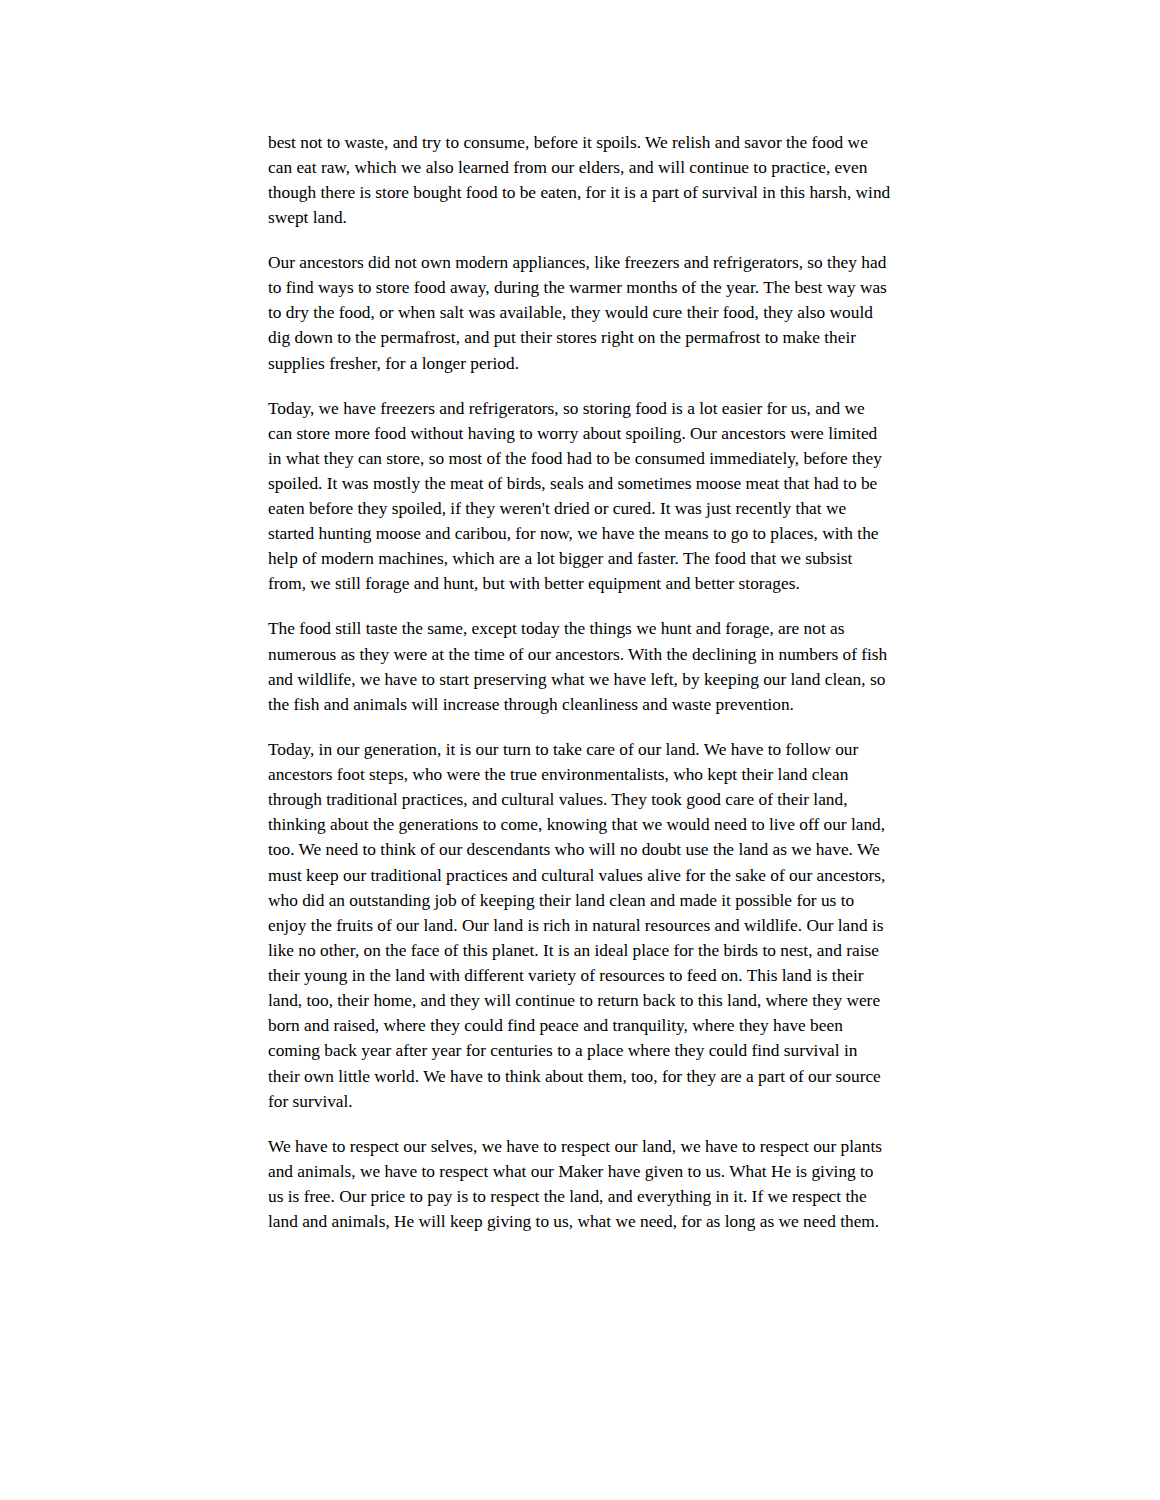best not to waste, and try to consume, before it spoils. We relish and savor the food we can eat raw, which we also learned from our elders, and will continue to practice, even though there is store bought food to be eaten, for it is a part of survival in this harsh, wind swept land.
Our ancestors did not own modern appliances, like freezers and refrigerators, so they had to find ways to store food away, during the warmer months of the year. The best way was to dry the food, or when salt was available, they would cure their food, they also would dig down to the permafrost, and put their stores right on the permafrost to make their supplies fresher, for a longer period.
Today, we have freezers and refrigerators, so storing food is a lot easier for us, and we can store more food without having to worry about spoiling. Our ancestors were limited in what they can store, so most of the food had to be consumed immediately, before they spoiled. It was mostly the meat of birds, seals and sometimes moose meat that had to be eaten before they spoiled, if they weren't dried or cured. It was just recently that we started hunting moose and caribou, for now, we have the means to go to places, with the help of modern machines, which are a lot bigger and faster. The food that we subsist from, we still forage and hunt, but with better equipment and better storages.
The food still taste the same, except today the things we hunt and forage, are not as numerous as they were at the time of our ancestors. With the declining in numbers of fish and wildlife, we have to start preserving what we have left, by keeping our land clean, so the fish and animals will increase through cleanliness and waste prevention.
Today, in our generation, it is our turn to take care of our land. We have to follow our ancestors foot steps, who were the true environmentalists, who kept their land clean through traditional practices, and cultural values. They took good care of their land, thinking about the generations to come, knowing that we would need to live off our land, too. We need to think of our descendants who will no doubt use the land as we have. We must keep our traditional practices and cultural values alive for the sake of our ancestors, who did an outstanding job of keeping their land clean and made it possible for us to enjoy the fruits of our land. Our land is rich in natural resources and wildlife. Our land is like no other, on the face of this planet. It is an ideal place for the birds to nest, and raise their young in the land with different variety of resources to feed on. This land is their land, too, their home, and they will continue to return back to this land, where they were born and raised, where they could find peace and tranquility, where they have been coming back year after year for centuries to a place where they could find survival in their own little world. We have to think about them, too, for they are a part of our source for survival.
We have to respect our selves, we have to respect our land, we have to respect our plants and animals, we have to respect what our Maker have given to us. What He is giving to us is free. Our price to pay is to respect the land, and everything in it. If we respect the land and animals, He will keep giving to us, what we need, for as long as we need them.